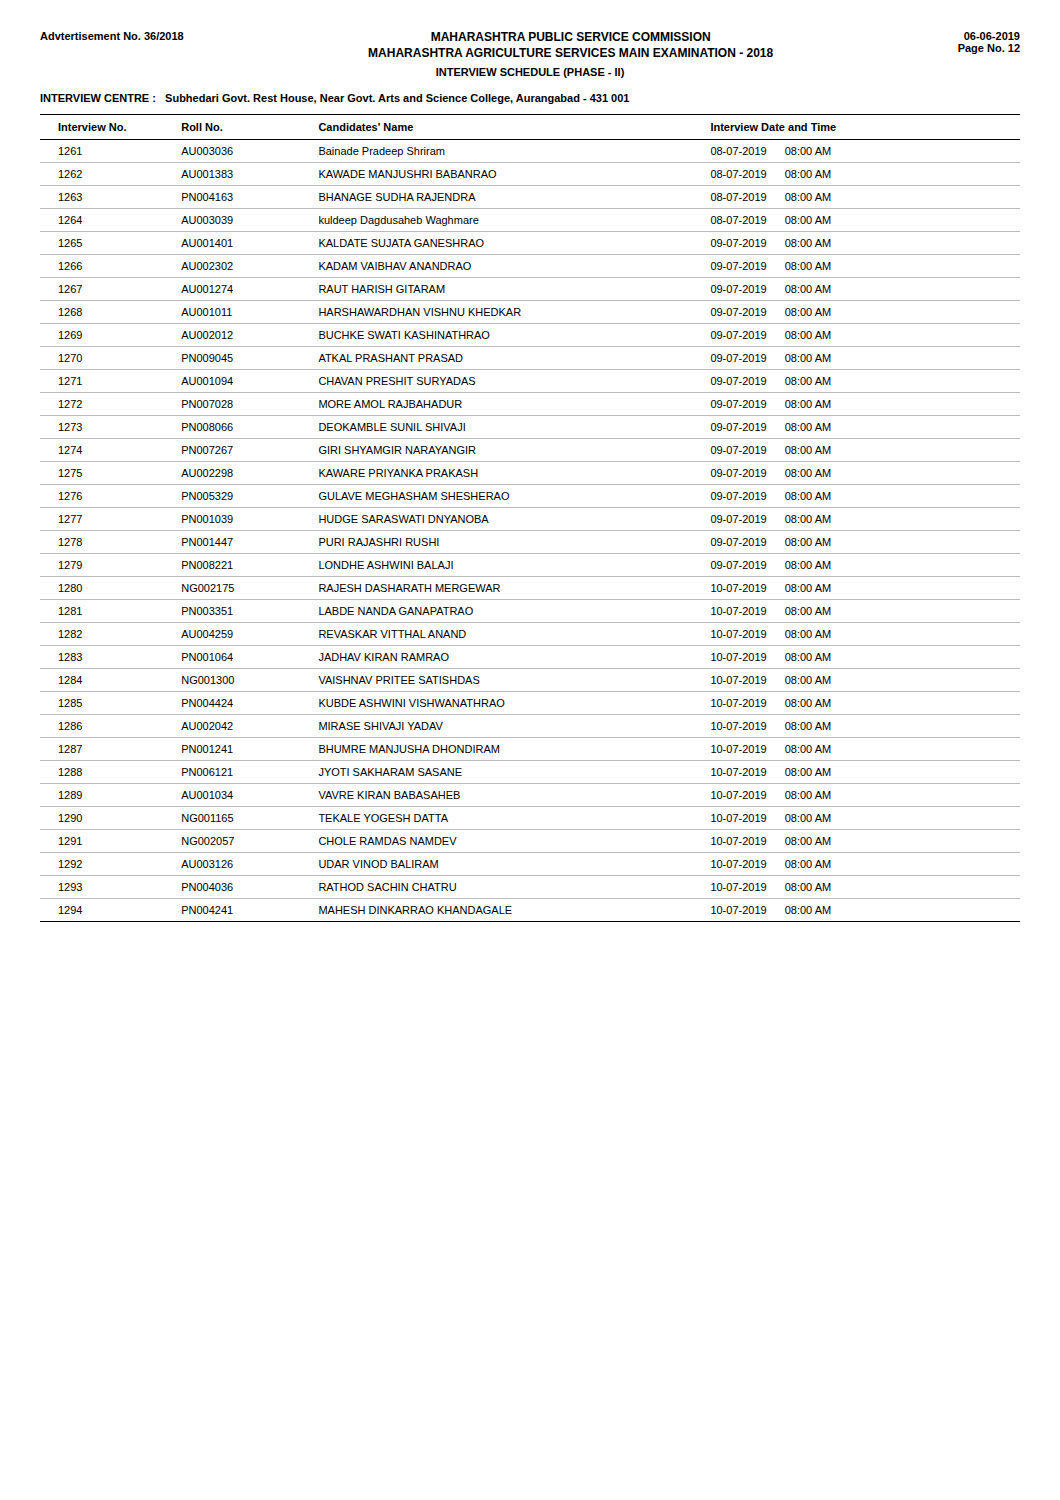Advtertisement No. 36/2018
MAHARASHTRA PUBLIC SERVICE COMMISSION
MAHARASHTRA AGRICULTURE SERVICES MAIN EXAMINATION - 2018
06-06-2019
Page No. 12
INTERVIEW SCHEDULE (PHASE - II)
INTERVIEW CENTRE : Subhedari Govt. Rest House, Near Govt. Arts and Science College, Aurangabad - 431 001
| Interview No. | Roll No. | Candidates' Name | Interview Date and Time |
| --- | --- | --- | --- |
| 1261 | AU003036 | Bainade Pradeep Shriram | 08-07-2019 08:00 AM |
| 1262 | AU001383 | KAWADE MANJUSHRI BABANRAO | 08-07-2019 08:00 AM |
| 1263 | PN004163 | BHANAGE SUDHA RAJENDRA | 08-07-2019 08:00 AM |
| 1264 | AU003039 | kuldeep Dagdusaheb Waghmare | 08-07-2019 08:00 AM |
| 1265 | AU001401 | KALDATE SUJATA GANESHRAO | 09-07-2019 08:00 AM |
| 1266 | AU002302 | KADAM VAIBHAV ANANDRAO | 09-07-2019 08:00 AM |
| 1267 | AU001274 | RAUT HARISH GITARAM | 09-07-2019 08:00 AM |
| 1268 | AU001011 | HARSHAWARDHAN VISHNU KHEDKAR | 09-07-2019 08:00 AM |
| 1269 | AU002012 | BUCHKE SWATI KASHINATHRAO | 09-07-2019 08:00 AM |
| 1270 | PN009045 | ATKAL PRASHANT PRASAD | 09-07-2019 08:00 AM |
| 1271 | AU001094 | CHAVAN PRESHIT SURYADAS | 09-07-2019 08:00 AM |
| 1272 | PN007028 | MORE AMOL RAJBAHADUR | 09-07-2019 08:00 AM |
| 1273 | PN008066 | DEOKAMBLE SUNIL SHIVAJI | 09-07-2019 08:00 AM |
| 1274 | PN007267 | GIRI SHYAMGIR NARAYANGIR | 09-07-2019 08:00 AM |
| 1275 | AU002298 | KAWARE PRIYANKA PRAKASH | 09-07-2019 08:00 AM |
| 1276 | PN005329 | GULAVE MEGHASHAM SHESHERAO | 09-07-2019 08:00 AM |
| 1277 | PN001039 | HUDGE SARASWATI DNYANOBA | 09-07-2019 08:00 AM |
| 1278 | PN001447 | PURI RAJASHRI RUSHI | 09-07-2019 08:00 AM |
| 1279 | PN008221 | LONDHE ASHWINI BALAJI | 09-07-2019 08:00 AM |
| 1280 | NG002175 | RAJESH DASHARATH MERGEWAR | 10-07-2019 08:00 AM |
| 1281 | PN003351 | LABDE NANDA GANAPATRAO | 10-07-2019 08:00 AM |
| 1282 | AU004259 | REVASKAR VITTHAL ANAND | 10-07-2019 08:00 AM |
| 1283 | PN001064 | JADHAV KIRAN RAMRAO | 10-07-2019 08:00 AM |
| 1284 | NG001300 | VAISHNAV PRITEE SATISHDAS | 10-07-2019 08:00 AM |
| 1285 | PN004424 | KUBDE ASHWINI VISHWANATHRAO | 10-07-2019 08:00 AM |
| 1286 | AU002042 | MIRASE SHIVAJI YADAV | 10-07-2019 08:00 AM |
| 1287 | PN001241 | BHUMRE MANJUSHA DHONDIRAM | 10-07-2019 08:00 AM |
| 1288 | PN006121 | JYOTI SAKHARAM SASANE | 10-07-2019 08:00 AM |
| 1289 | AU001034 | VAVRE KIRAN BABASAHEB | 10-07-2019 08:00 AM |
| 1290 | NG001165 | TEKALE YOGESH DATTA | 10-07-2019 08:00 AM |
| 1291 | NG002057 | CHOLE RAMDAS NAMDEV | 10-07-2019 08:00 AM |
| 1292 | AU003126 | UDAR VINOD BALIRAM | 10-07-2019 08:00 AM |
| 1293 | PN004036 | RATHOD SACHIN CHATRU | 10-07-2019 08:00 AM |
| 1294 | PN004241 | MAHESH DINKARRAO KHANDAGALE | 10-07-2019 08:00 AM |